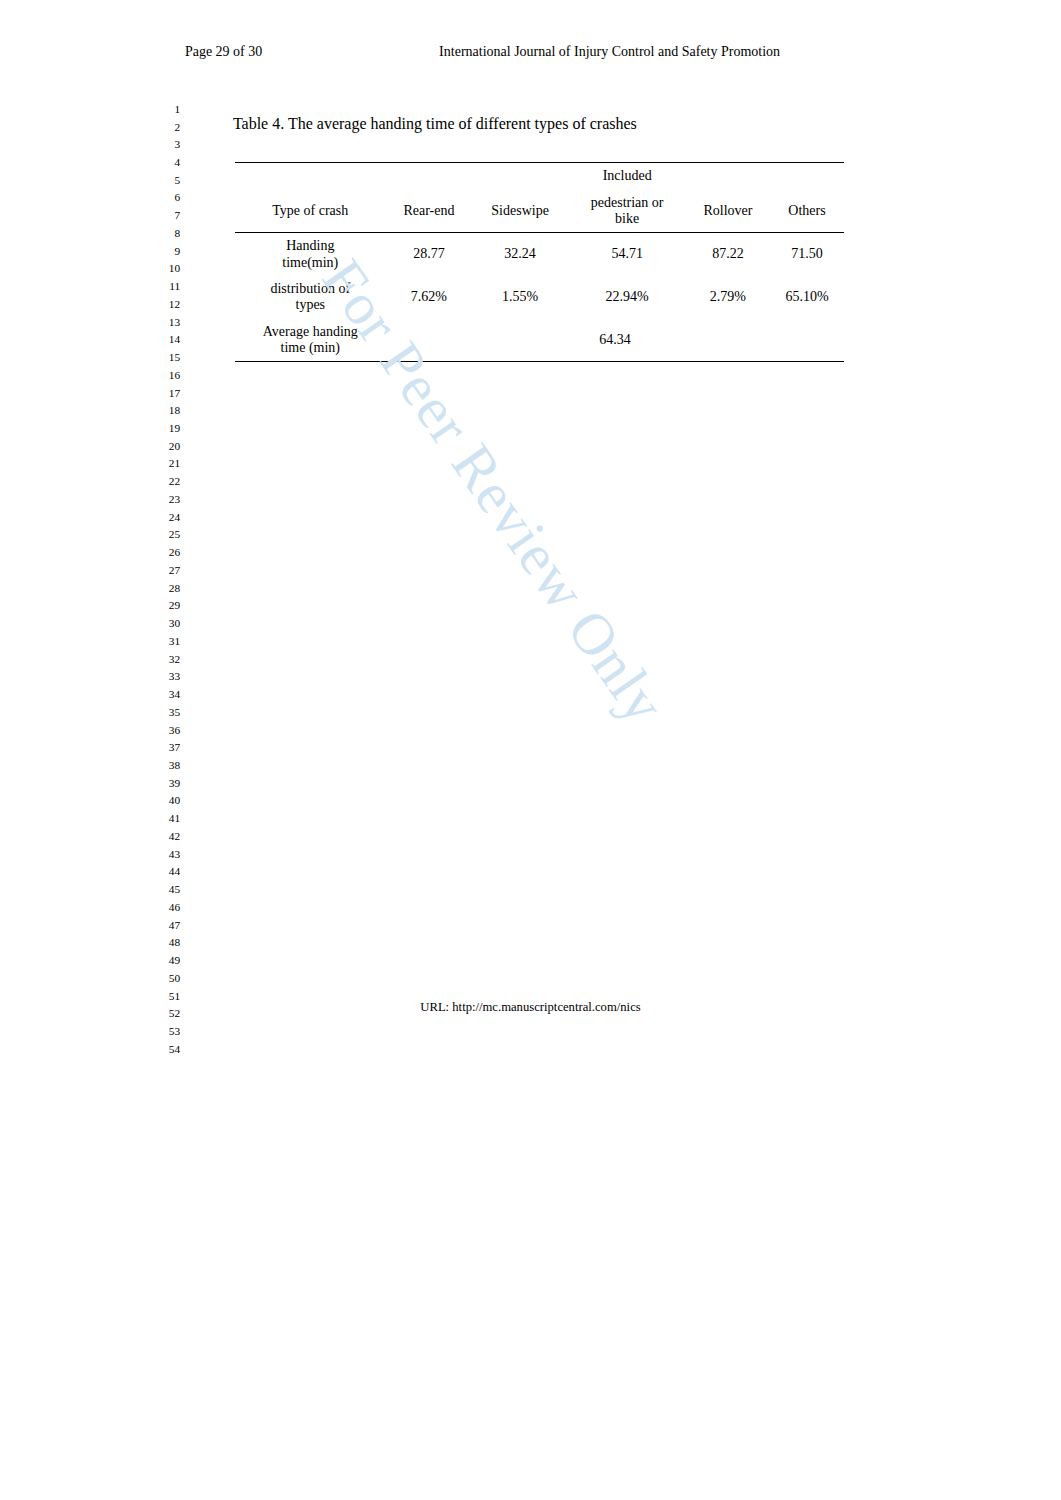Page 29 of 30
International Journal of Injury Control and Safety Promotion
1
2
3
4
5
6
7
8
9
10
11
12
13
14
15
16
17
18
19
20
21
22
23
24
25
26
27
28
29
30
31
32
33
34
35
36
37
38
39
40
41
42
43
44
45
46
47
48
49
50
51
52
53
54
55
56
57
58
59
60
Table 4. The average handing time of different types of crashes
| | | | Included | | |
| --- | --- | --- | --- | --- | --- |
| Type of crash | Rear-end | Sideswipe | pedestrian or bike | Rollover | Others |
| Handing time(min) | 28.77 | 32.24 | 54.71 | 87.22 | 71.50 |
| distribution of types | 7.62% | 1.55% | 22.94% | 2.79% | 65.10% |
| Average handing time (min) | 64.34 |
For Peer Review Only
URL: http://mc.manuscriptcentral.com/nics